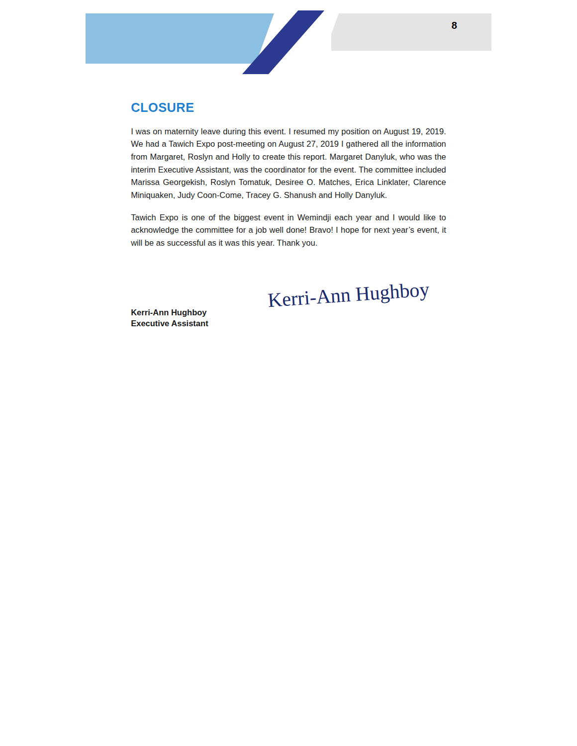8
CLOSURE
I was on maternity leave during this event. I resumed my position on August 19, 2019. We had a Tawich Expo post-meeting on August 27, 2019 I gathered all the information from Margaret, Roslyn and Holly to create this report. Margaret Danyluk, who was the interim Executive Assistant, was the coordinator for the event. The committee included Marissa Georgekish, Roslyn Tomatuk, Desiree O. Matches, Erica Linklater, Clarence Miniquaken, Judy Coon-Come, Tracey G. Shanush and Holly Danyluk.
Tawich Expo is one of the biggest event in Wemindji each year and I would like to acknowledge the committee for a job well done! Bravo! I hope for next year’s event, it will be as successful as it was this year. Thank you.
Kerri-Ann Hughboy
Kerri-Ann Hughboy
Executive Assistant